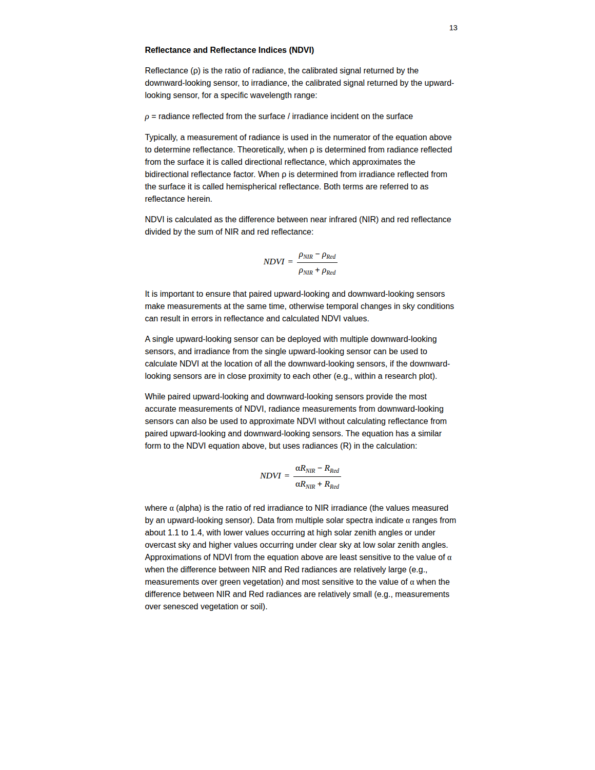13
Reflectance and Reflectance Indices (NDVI)
Reflectance (ρ) is the ratio of radiance, the calibrated signal returned by the downward-looking sensor, to irradiance, the calibrated signal returned by the upward-looking sensor, for a specific wavelength range:
ρ = radiance reflected from the surface / irradiance incident on the surface
Typically, a measurement of radiance is used in the numerator of the equation above to determine reflectance. Theoretically, when ρ is determined from radiance reflected from the surface it is called directional reflectance, which approximates the bidirectional reflectance factor. When ρ is determined from irradiance reflected from the surface it is called hemispherical reflectance. Both terms are referred to as reflectance herein.
NDVI is calculated as the difference between near infrared (NIR) and red reflectance divided by the sum of NIR and red reflectance:
NDVI= ρNIR − ρRed ρNIR + ρRed
It is important to ensure that paired upward-looking and downward-looking sensors make measurements at the same time, otherwise temporal changes in sky conditions can result in errors in reflectance and calculated NDVI values.
A single upward-looking sensor can be deployed with multiple downward-looking sensors, and irradiance from the single upward-looking sensor can be used to calculate NDVI at the location of all the downward-looking sensors, if the downward-looking sensors are in close proximity to each other (e.g., within a research plot).
While paired upward-looking and downward-looking sensors provide the most accurate measurements of NDVI, radiance measurements from downward-looking sensors can also be used to approximate NDVI without calculating reflectance from paired upward-looking and downward-looking sensors. The equation has a similar form to the NDVI equation above, but uses radiances (R) in the calculation:
NDVI= αRNIR − RRed αRNIR + RRed
where α (alpha) is the ratio of red irradiance to NIR irradiance (the values measured by an upward-looking sensor). Data from multiple solar spectra indicate α ranges from about 1.1 to 1.4, with lower values occurring at high solar zenith angles or under overcast sky and higher values occurring under clear sky at low solar zenith angles. Approximations of NDVI from the equation above are least sensitive to the value of α when the difference between NIR and Red radiances are relatively large (e.g., measurements over green vegetation) and most sensitive to the value of α when the difference between NIR and Red radiances are relatively small (e.g., measurements over senesced vegetation or soil).